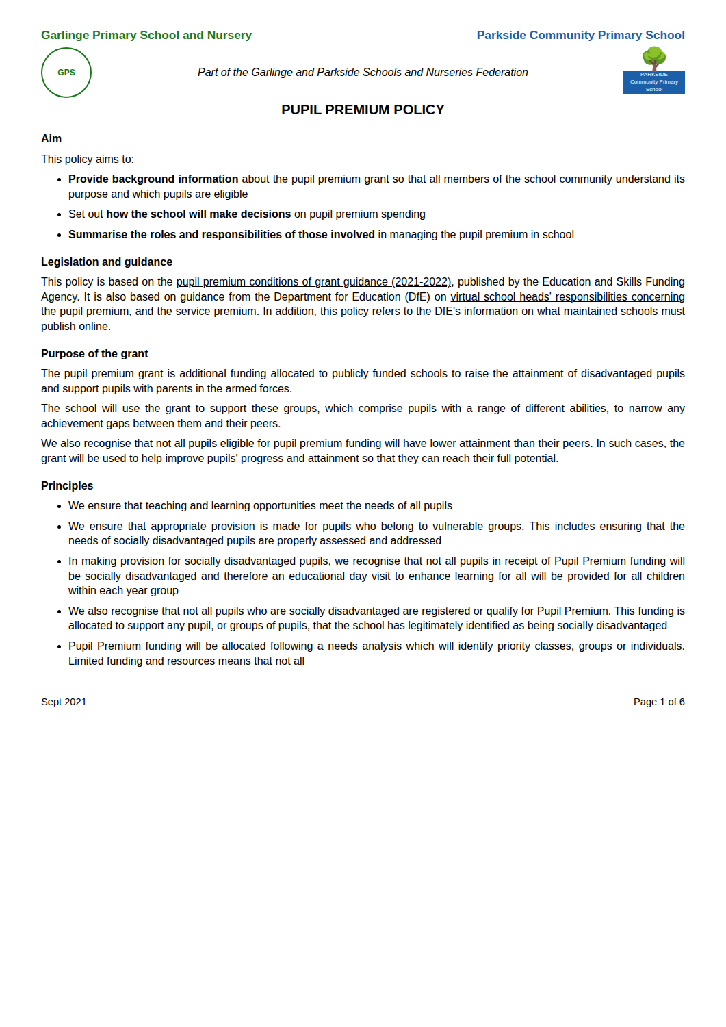Garlinge Primary School and Nursery Parkside Community Primary School
GPS
🌳
PARKSIDE
Community Primary School
Part of the Garlinge and Parkside Schools and Nurseries Federation
PUPIL PREMIUM POLICY
Aim
This policy aims to:
Provide background information about the pupil premium grant so that all members of the school community understand its purpose and which pupils are eligible
Set out how the school will make decisions on pupil premium spending
Summarise the roles and responsibilities of those involved in managing the pupil premium in school
Legislation and guidance
This policy is based on the pupil premium conditions of grant guidance (2021-2022), published by the Education and Skills Funding Agency. It is also based on guidance from the Department for Education (DfE) on virtual school heads' responsibilities concerning the pupil premium, and the service premium. In addition, this policy refers to the DfE's information on what maintained schools must publish online.
Purpose of the grant
The pupil premium grant is additional funding allocated to publicly funded schools to raise the attainment of disadvantaged pupils and support pupils with parents in the armed forces.
The school will use the grant to support these groups, which comprise pupils with a range of different abilities, to narrow any achievement gaps between them and their peers.
We also recognise that not all pupils eligible for pupil premium funding will have lower attainment than their peers. In such cases, the grant will be used to help improve pupils' progress and attainment so that they can reach their full potential.
Principles
We ensure that teaching and learning opportunities meet the needs of all pupils
We ensure that appropriate provision is made for pupils who belong to vulnerable groups. This includes ensuring that the needs of socially disadvantaged pupils are properly assessed and addressed
In making provision for socially disadvantaged pupils, we recognise that not all pupils in receipt of Pupil Premium funding will be socially disadvantaged and therefore an educational day visit to enhance learning for all will be provided for all children within each year group
We also recognise that not all pupils who are socially disadvantaged are registered or qualify for Pupil Premium. This funding is allocated to support any pupil, or groups of pupils, that the school has legitimately identified as being socially disadvantaged
Pupil Premium funding will be allocated following a needs analysis which will identify priority classes, groups or individuals. Limited funding and resources means that not all
Sept 2021 Page 1 of 6